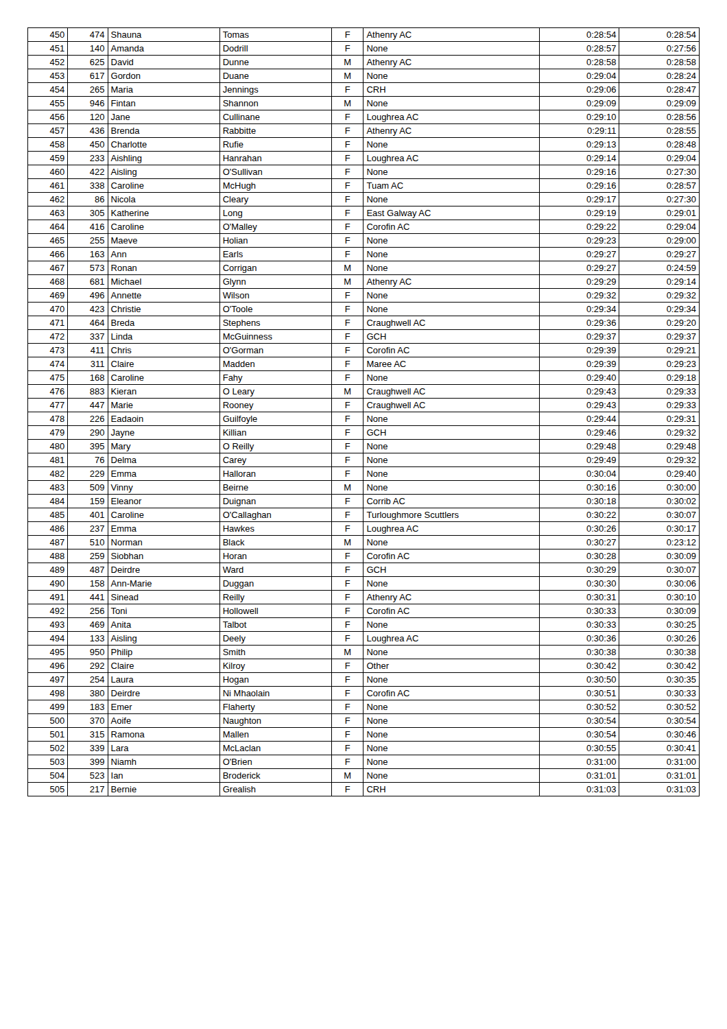| 450 | 474 | Shauna | Tomas | F | Athenry AC | 0:28:54 | 0:28:54 |
| 451 | 140 | Amanda | Dodrill | F | None | 0:28:57 | 0:27:56 |
| 452 | 625 | David | Dunne | M | Athenry AC | 0:28:58 | 0:28:58 |
| 453 | 617 | Gordon | Duane | M | None | 0:29:04 | 0:28:24 |
| 454 | 265 | Maria | Jennings | F | CRH | 0:29:06 | 0:28:47 |
| 455 | 946 | Fintan | Shannon | M | None | 0:29:09 | 0:29:09 |
| 456 | 120 | Jane | Cullinane | F | Loughrea AC | 0:29:10 | 0:28:56 |
| 457 | 436 | Brenda | Rabbitte | F | Athenry AC | 0:29:11 | 0:28:55 |
| 458 | 450 | Charlotte | Rufie | F | None | 0:29:13 | 0:28:48 |
| 459 | 233 | Aishling | Hanrahan | F | Loughrea AC | 0:29:14 | 0:29:04 |
| 460 | 422 | Aisling | O'Sullivan | F | None | 0:29:16 | 0:27:30 |
| 461 | 338 | Caroline | McHugh | F | Tuam AC | 0:29:16 | 0:28:57 |
| 462 | 86 | Nicola | Cleary | F | None | 0:29:17 | 0:27:30 |
| 463 | 305 | Katherine | Long | F | East Galway AC | 0:29:19 | 0:29:01 |
| 464 | 416 | Caroline | O'Malley | F | Corofin AC | 0:29:22 | 0:29:04 |
| 465 | 255 | Maeve | Holian | F | None | 0:29:23 | 0:29:00 |
| 466 | 163 | Ann | Earls | F | None | 0:29:27 | 0:29:27 |
| 467 | 573 | Ronan | Corrigan | M | None | 0:29:27 | 0:24:59 |
| 468 | 681 | Michael | Glynn | M | Athenry AC | 0:29:29 | 0:29:14 |
| 469 | 496 | Annette | Wilson | F | None | 0:29:32 | 0:29:32 |
| 470 | 423 | Christie | O'Toole | F | None | 0:29:34 | 0:29:34 |
| 471 | 464 | Breda | Stephens | F | Craughwell AC | 0:29:36 | 0:29:20 |
| 472 | 337 | Linda | McGuinness | F | GCH | 0:29:37 | 0:29:37 |
| 473 | 411 | Chris | O'Gorman | F | Corofin AC | 0:29:39 | 0:29:21 |
| 474 | 311 | Claire | Madden | F | Maree AC | 0:29:39 | 0:29:23 |
| 475 | 168 | Caroline | Fahy | F | None | 0:29:40 | 0:29:18 |
| 476 | 883 | Kieran | O Leary | M | Craughwell AC | 0:29:43 | 0:29:33 |
| 477 | 447 | Marie | Rooney | F | Craughwell AC | 0:29:43 | 0:29:33 |
| 478 | 226 | Eadaoin | Guilfoyle | F | None | 0:29:44 | 0:29:31 |
| 479 | 290 | Jayne | Killian | F | GCH | 0:29:46 | 0:29:32 |
| 480 | 395 | Mary | O Reilly | F | None | 0:29:48 | 0:29:48 |
| 481 | 76 | Delma | Carey | F | None | 0:29:49 | 0:29:32 |
| 482 | 229 | Emma | Halloran | F | None | 0:30:04 | 0:29:40 |
| 483 | 509 | Vinny | Beirne | M | None | 0:30:16 | 0:30:00 |
| 484 | 159 | Eleanor | Duignan | F | Corrib AC | 0:30:18 | 0:30:02 |
| 485 | 401 | Caroline | O'Callaghan | F | Turloughmore Scuttlers | 0:30:22 | 0:30:07 |
| 486 | 237 | Emma | Hawkes | F | Loughrea AC | 0:30:26 | 0:30:17 |
| 487 | 510 | Norman | Black | M | None | 0:30:27 | 0:23:12 |
| 488 | 259 | Siobhan | Horan | F | Corofin AC | 0:30:28 | 0:30:09 |
| 489 | 487 | Deirdre | Ward | F | GCH | 0:30:29 | 0:30:07 |
| 490 | 158 | Ann-Marie | Duggan | F | None | 0:30:30 | 0:30:06 |
| 491 | 441 | Sinead | Reilly | F | Athenry AC | 0:30:31 | 0:30:10 |
| 492 | 256 | Toni | Hollowell | F | Corofin AC | 0:30:33 | 0:30:09 |
| 493 | 469 | Anita | Talbot | F | None | 0:30:33 | 0:30:25 |
| 494 | 133 | Aisling | Deely | F | Loughrea AC | 0:30:36 | 0:30:26 |
| 495 | 950 | Philip | Smith | M | None | 0:30:38 | 0:30:38 |
| 496 | 292 | Claire | Kilroy | F | Other | 0:30:42 | 0:30:42 |
| 497 | 254 | Laura | Hogan | F | None | 0:30:50 | 0:30:35 |
| 498 | 380 | Deirdre | Ni Mhaolain | F | Corofin AC | 0:30:51 | 0:30:33 |
| 499 | 183 | Emer | Flaherty | F | None | 0:30:52 | 0:30:52 |
| 500 | 370 | Aoife | Naughton | F | None | 0:30:54 | 0:30:54 |
| 501 | 315 | Ramona | Mallen | F | None | 0:30:54 | 0:30:46 |
| 502 | 339 | Lara | McLaclan | F | None | 0:30:55 | 0:30:41 |
| 503 | 399 | Niamh | O'Brien | F | None | 0:31:00 | 0:31:00 |
| 504 | 523 | Ian | Broderick | M | None | 0:31:01 | 0:31:01 |
| 505 | 217 | Bernie | Grealish | F | CRH | 0:31:03 | 0:31:03 |